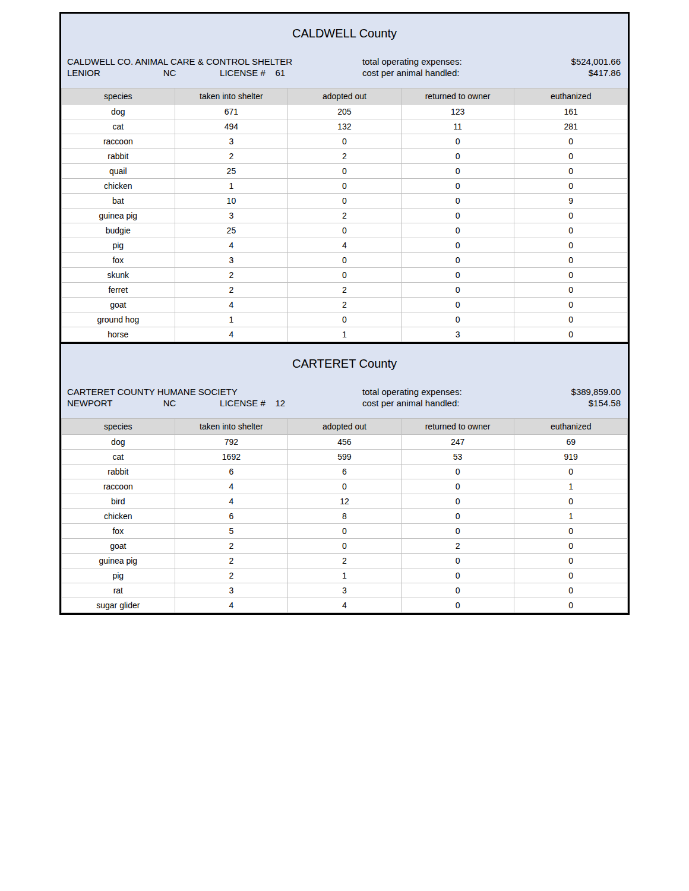CALDWELL County
| CALDWELL CO. ANIMAL CARE & CONTROL SHELTER | total operating expenses: | $524,001.66 |
| LENIOR | NC | LICENSE # 61 | cost per animal handled: | $417.86 |
| species | taken into shelter | adopted out | returned to owner | euthanized |
| --- | --- | --- | --- | --- |
| dog | 671 | 205 | 123 | 161 |
| cat | 494 | 132 | 11 | 281 |
| raccoon | 3 | 0 | 0 | 0 |
| rabbit | 2 | 2 | 0 | 0 |
| quail | 25 | 0 | 0 | 0 |
| chicken | 1 | 0 | 0 | 0 |
| bat | 10 | 0 | 0 | 9 |
| guinea pig | 3 | 2 | 0 | 0 |
| budgie | 25 | 0 | 0 | 0 |
| pig | 4 | 4 | 0 | 0 |
| fox | 3 | 0 | 0 | 0 |
| skunk | 2 | 0 | 0 | 0 |
| ferret | 2 | 2 | 0 | 0 |
| goat | 4 | 2 | 0 | 0 |
| ground hog | 1 | 0 | 0 | 0 |
| horse | 4 | 1 | 3 | 0 |
CARTERET County
| CARTERET COUNTY HUMANE SOCIETY | total operating expenses: | $389,859.00 |
| NEWPORT | NC | LICENSE # 12 | cost per animal handled: | $154.58 |
| species | taken into shelter | adopted out | returned to owner | euthanized |
| --- | --- | --- | --- | --- |
| dog | 792 | 456 | 247 | 69 |
| cat | 1692 | 599 | 53 | 919 |
| rabbit | 6 | 6 | 0 | 0 |
| raccoon | 4 | 0 | 0 | 1 |
| bird | 4 | 12 | 0 | 0 |
| chicken | 6 | 8 | 0 | 1 |
| fox | 5 | 0 | 0 | 0 |
| goat | 2 | 0 | 2 | 0 |
| guinea pig | 2 | 2 | 0 | 0 |
| pig | 2 | 1 | 0 | 0 |
| rat | 3 | 3 | 0 | 0 |
| sugar glider | 4 | 4 | 0 | 0 |